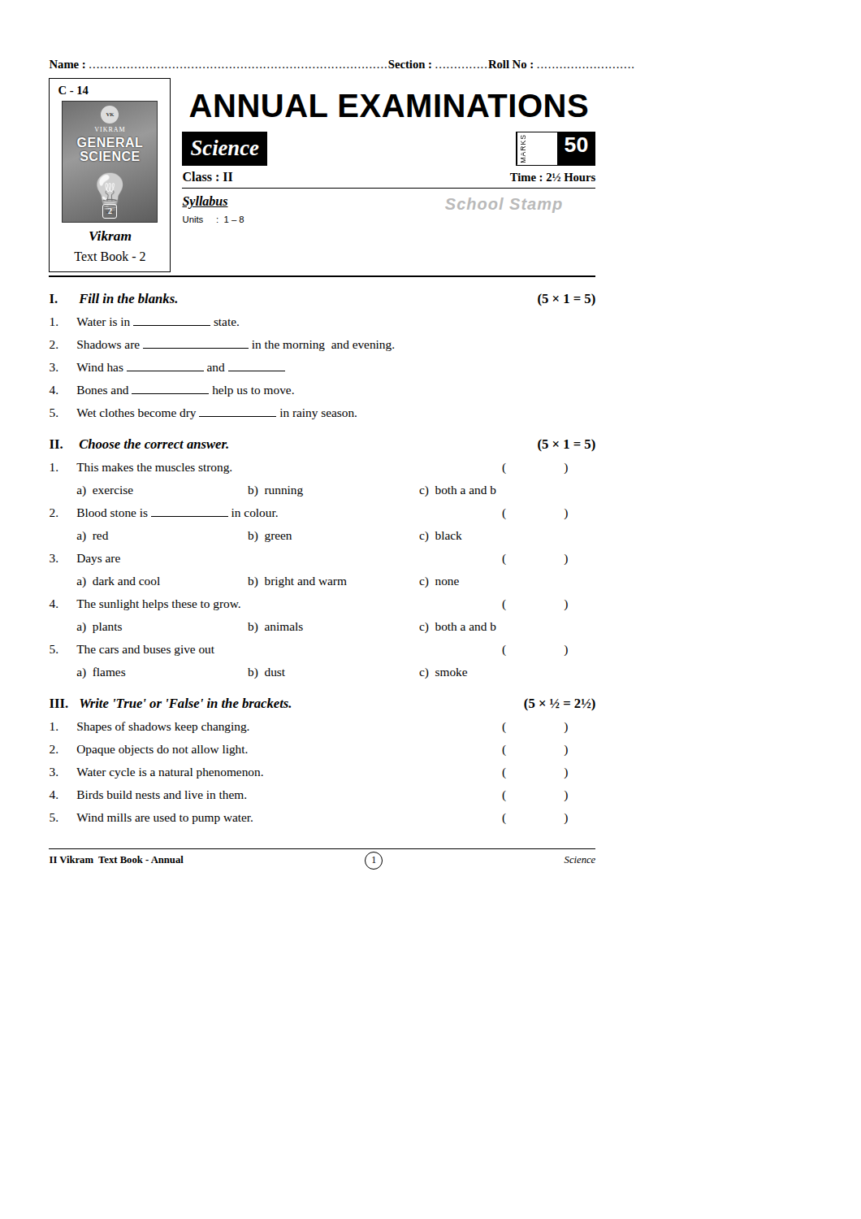Name : ............................................................................... Section : .............. Roll No : ..........................
C - 14
VK
VIKRAM
GENERAL
SCIENCE
💡
2
Vikram
Text Book - 2
ANNUAL EXAMINATIONS
Science
MARKS
50
Class : II Time : 2½ Hours
Syllabus
Units : 1 – 8
School Stamp
I. Fill in the blanks. (5 × 1 = 5)
1. Water is in state.
2. Shadows are in the morning and evening.
3. Wind has and
4. Bones and help us to move.
5. Wet clothes become dry in rainy season.
II. Choose the correct answer. (5 × 1 = 5)
1. This makes the muscles strong. ( )
a) exercise b) running c) both a and b
2. Blood stone is in colour. ( )
a) red b) green c) black
3. Days are ( )
a) dark and cool b) bright and warm c) none
4. The sunlight helps these to grow. ( )
a) plants b) animals c) both a and b
5. The cars and buses give out ( )
a) flames b) dust c) smoke
III. Write 'True' or 'False' in the brackets. (5 × ½ = 2½)
1. Shapes of shadows keep changing.( )
2. Opaque objects do not allow light.( )
3. Water cycle is a natural phenomenon.( )
4. Birds build nests and live in them.( )
5. Wind mills are used to pump water.( )
II Vikram Text Book - Annual
1
Science